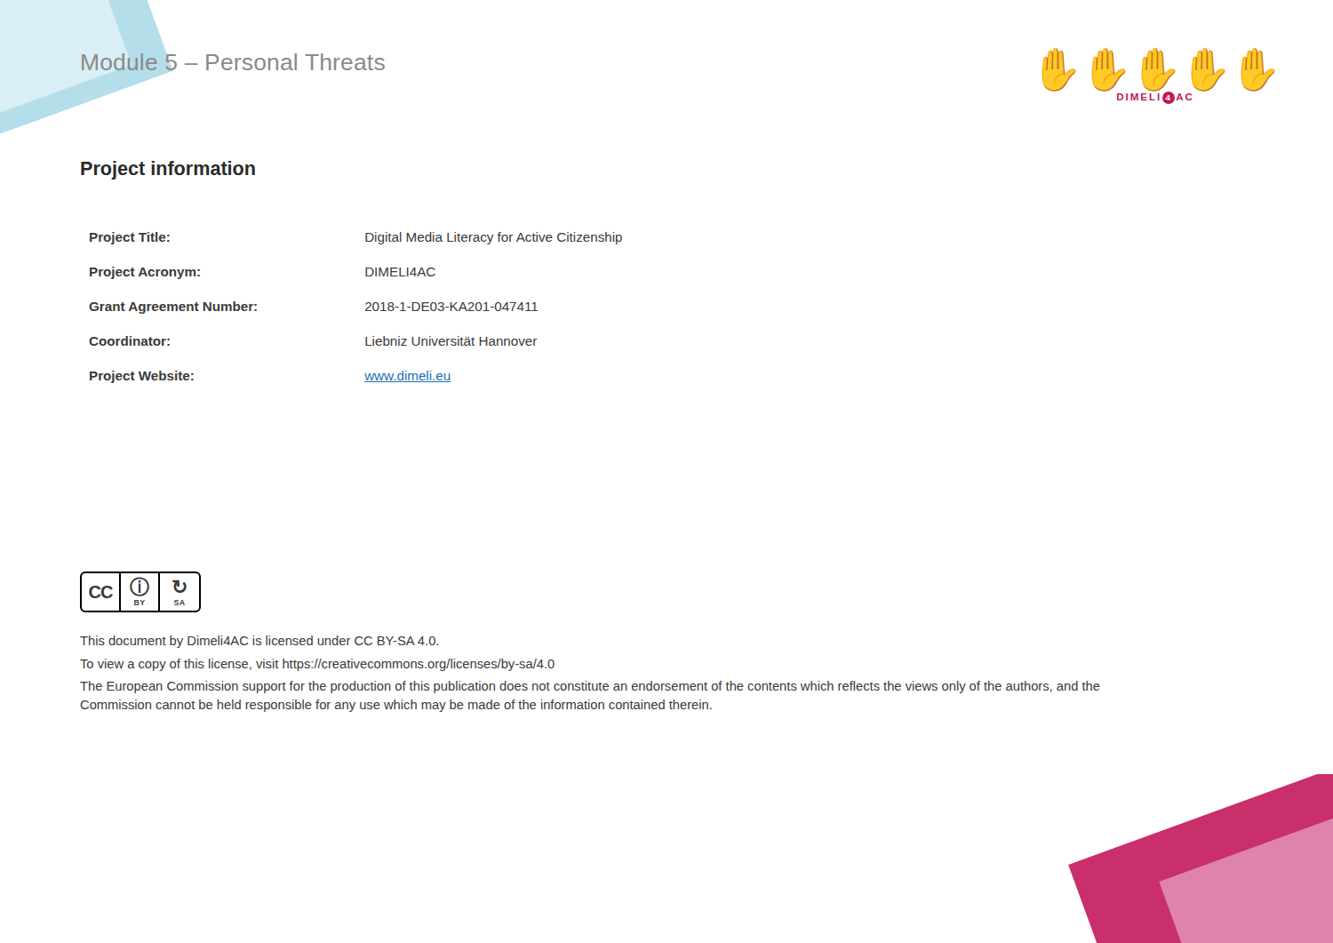Module 5 – Personal Threats
✋✋✋✋✋
DIMELI4 AC
Project information
| Project Title: | Digital Media Literacy for Active Citizenship |
| Project Acronym: | DIMELI4AC |
| Grant Agreement Number: | 2018-1-DE03-KA201-047411 |
| Coordinator: | Liebniz Universität Hannover |
| Project Website: | www.dimeli.eu |
CC
ⓘ BY
↻ SA
This document by Dimeli4AC is licensed under CC BY-SA 4.0.
To view a copy of this license, visit https://creativecommons.org/licenses/by-sa/4.0
The European Commission support for the production of this publication does not constitute an endorsement of the contents which reflects the views only of the authors, and the Commission cannot be held responsible for any use which may be made of the information contained therein.